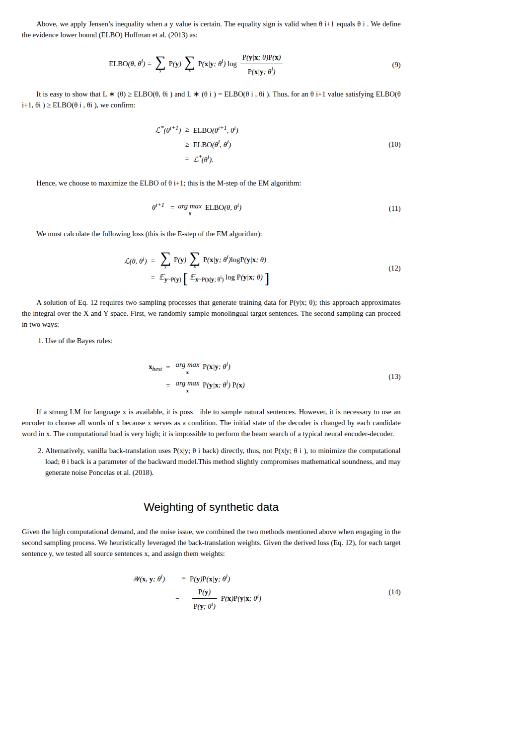Above, we apply Jensen’s inequality when a y value is certain. The equality sign is valid when θ i+1 equals θ i . We define the evidence lower bound (ELBO) Hoffman et al. (2013) as:
ELBO(θ, θi) = ∑y P(y) ∑x P(x|y; θi) log P(y|x; θ)P(x) P(x|y; θi)
(9)
It is easy to show that L ∗ (θ) ≥ ELBO(θ, θi ) and L ∗ (θ i ) = ELBO(θ i , θi ). Thus, for an θ i+1 value satisfying ELBO(θ i+1, θi ) ≥ ELBO(θ i , θi ), we confirm:
| ℒ * (θ i+1 ) | ≥ | ELBO (θ i+1 , θ i ) |
| | ≥ | ELBO (θ i , θ i ) |
| | = | ℒ * (θ i ). |
(10)
Hence, we choose to maximize the ELBO of θ i+1; this is the M-step of the EM algorithm:
θi+1 = arg max θ ELBO(θ, θi)
(11)
We must calculate the following loss (this is the E-step of the EM algorithm):
| ℒ(θ, θ i ) | = | ∑ y P ( y ) ∑ x P ( x / y ; θ i ) log P ( y / x ; θ) |
| | = | 𝔼 y ~ P ( y ) [ 𝔼 x ~ P ( x / y ; θ i ) log P ( y / x ; θ) ] |
(12)
A solution of Eq. 12 requires two sampling processes that generate training data for P(y|x; θ); this approach approximates the integral over the X and Y space. First, we randomly sample monolingual target sentences. The second sampling can proceed in two ways:
Use of the Bayes rules:
| x best | = | arg max x P ( x / y ; θ i ) |
| | = | arg max x P ( y / x ; θ i ) P ( x ) |
(13)
If a strong LM for language x is available, it is poss ible to sample natural sentences. However, it is necessary to use an encoder to choose all words of x because x serves as a condition. The initial state of the decoder is changed by each candidate word in x. The computational load is very high; it is impossible to perform the beam search of a typical neural encoder-decoder.
Alternatively, vanilla back-translation uses P(x|y; θ i back) directly, thus, not P(x|y; θ i ), to minimize the computational load; θ i back is a parameter of the backward model.This method slightly compromises mathematical soundness, and may generate noise Poncelas et al. (2018).
Weighting of synthetic data
Given the high computational demand, and the noise issue, we combined the two methods mentioned above when engaging in the second sampling process. We heuristically leveraged the back-translation weights. Given the derived loss (Eq. 12), for each target sentence y, we tested all source sentences x, and assign them weights:
| 𝒲( x , y ; θ i ) | = | P ( y ) P ( x / y ; θ i ) |
| | = | P ( y ) P ( y ; θ i ) P ( x ) P ( y / x ; θ i ) |
(14)